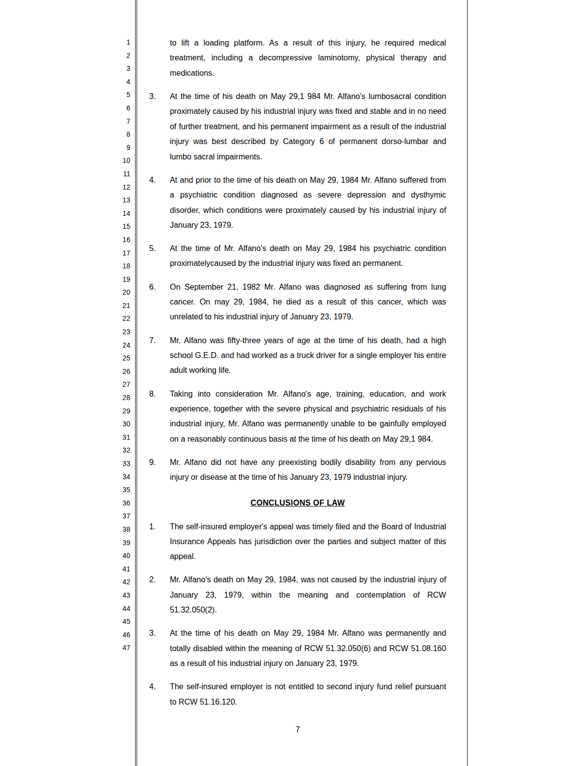1
2
3
4
5
6
7
8
9
10
11
12
13
14
15
16
17
18
19
20
21
22
23
24
25
26
27
28
29
30
31
32
33
34
35
36
37
38
39
40
41
42
43
44
45
46
47
to lift a loading platform. As a result of this injury, he required medical treatment, including a decompressive laminotomy, physical therapy and medications.
3. At the time of his death on May 29,1 984 Mr. Alfano's lumbosacral condition proximately caused by his industrial injury was fixed and stable and in no need of further treatment, and his permanent impairment as a result of the industrial injury was best described by Category 6 of permanent dorso-lumbar and lumbo sacral impairments.
4. At and prior to the time of his death on May 29, 1984 Mr. Alfano suffered from a psychiatric condition diagnosed as severe depression and dysthymic disorder, which conditions were proximately caused by his industrial injury of January 23, 1979.
5. At the time of Mr. Alfano's death on May 29, 1984 his psychiatric condition proximatelycaused by the industrial injury was fixed an permanent.
6. On September 21, 1982 Mr. Alfano was diagnosed as suffering from lung cancer. On may 29, 1984, he died as a result of this cancer, which was unrelated to his industrial injury of January 23, 1979.
7. Mr. Alfano was fifty-three years of age at the time of his death, had a high school G.E.D. and had worked as a truck driver for a single employer his entire adult working life.
8. Taking into consideration Mr. Alfano's age, training, education, and work experience, together with the severe physical and psychiatric residuals of his industrial injury, Mr. Alfano was permanently unable to be gainfully employed on a reasonably continuous basis at the time of his death on May 29,1 984.
9. Mr. Alfano did not have any preexisting bodily disability from any pervious injury or disease at the time of his January 23, 1979 industrial injury.
CONCLUSIONS OF LAW
1. The self-insured employer's appeal was timely filed and the Board of Industrial Insurance Appeals has jurisdiction over the parties and subject matter of this appeal.
2. Mr. Alfano's death on May 29, 1984, was not caused by the industrial injury of January 23, 1979, within the meaning and contemplation of RCW 51.32.050(2).
3. At the time of his death on May 29, 1984 Mr. Alfano was permanently and totally disabled within the meaning of RCW 51.32.050(6) and RCW 51.08.160 as a result of his industrial injury on January 23, 1979.
4. The self-insured employer is not entitled to second injury fund relief pursuant to RCW 51.16.120.
7